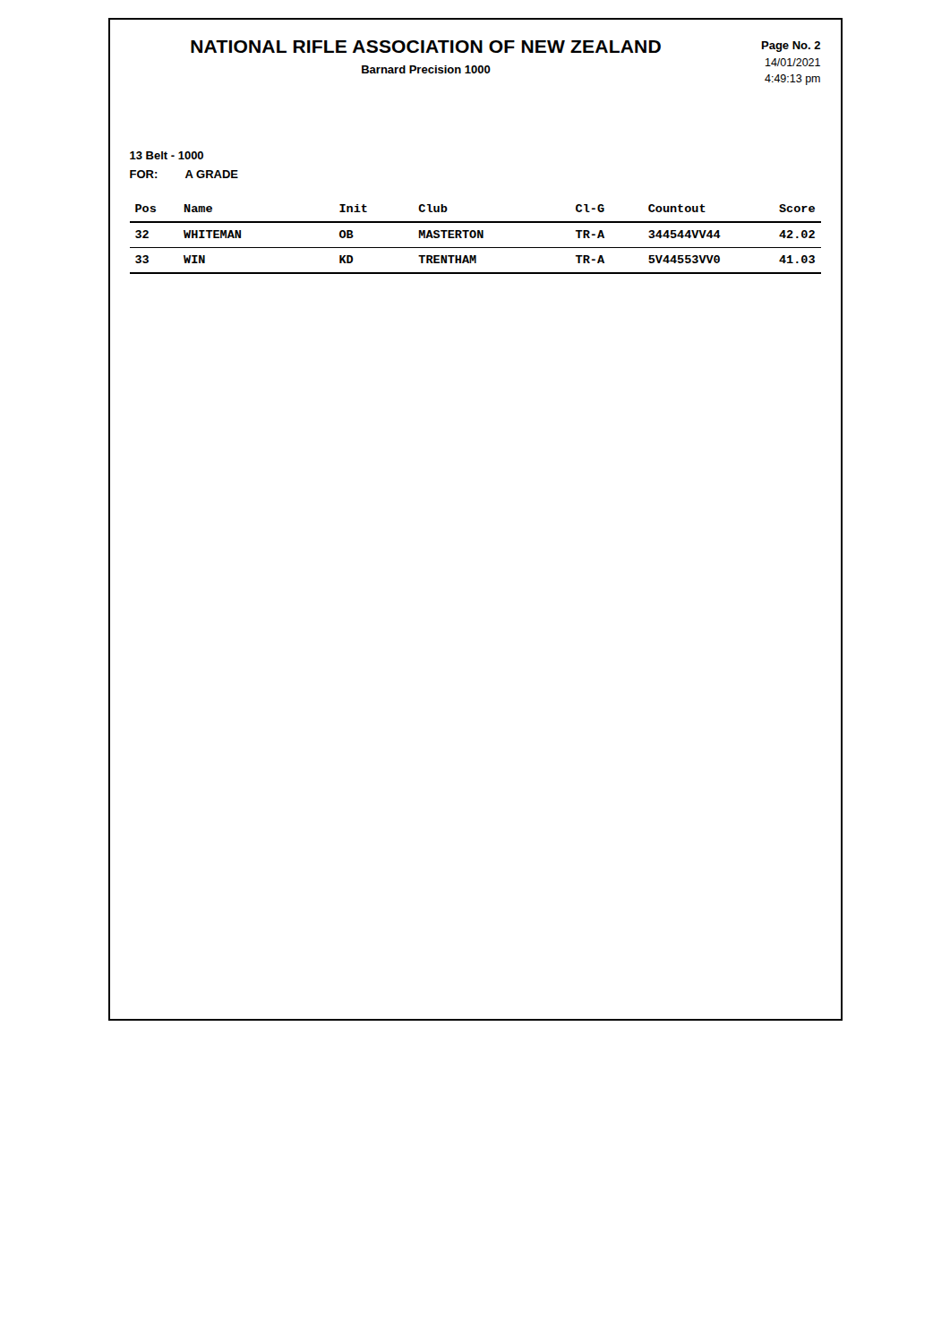Page No. 2
14/01/2021
4:49:13 pm
NATIONAL RIFLE ASSOCIATION OF NEW ZEALAND
Barnard Precision 1000
13 Belt - 1000
FOR: A GRADE
| Pos | Name | Init | Club | Cl-G | Countout | Score |
| --- | --- | --- | --- | --- | --- | --- |
| 32 | WHITEMAN | OB | MASTERTON | TR-A | 344544VV44 | 42.02 |
| 33 | WIN | KD | TRENTHAM | TR-A | 5V44553VV0 | 41.03 |